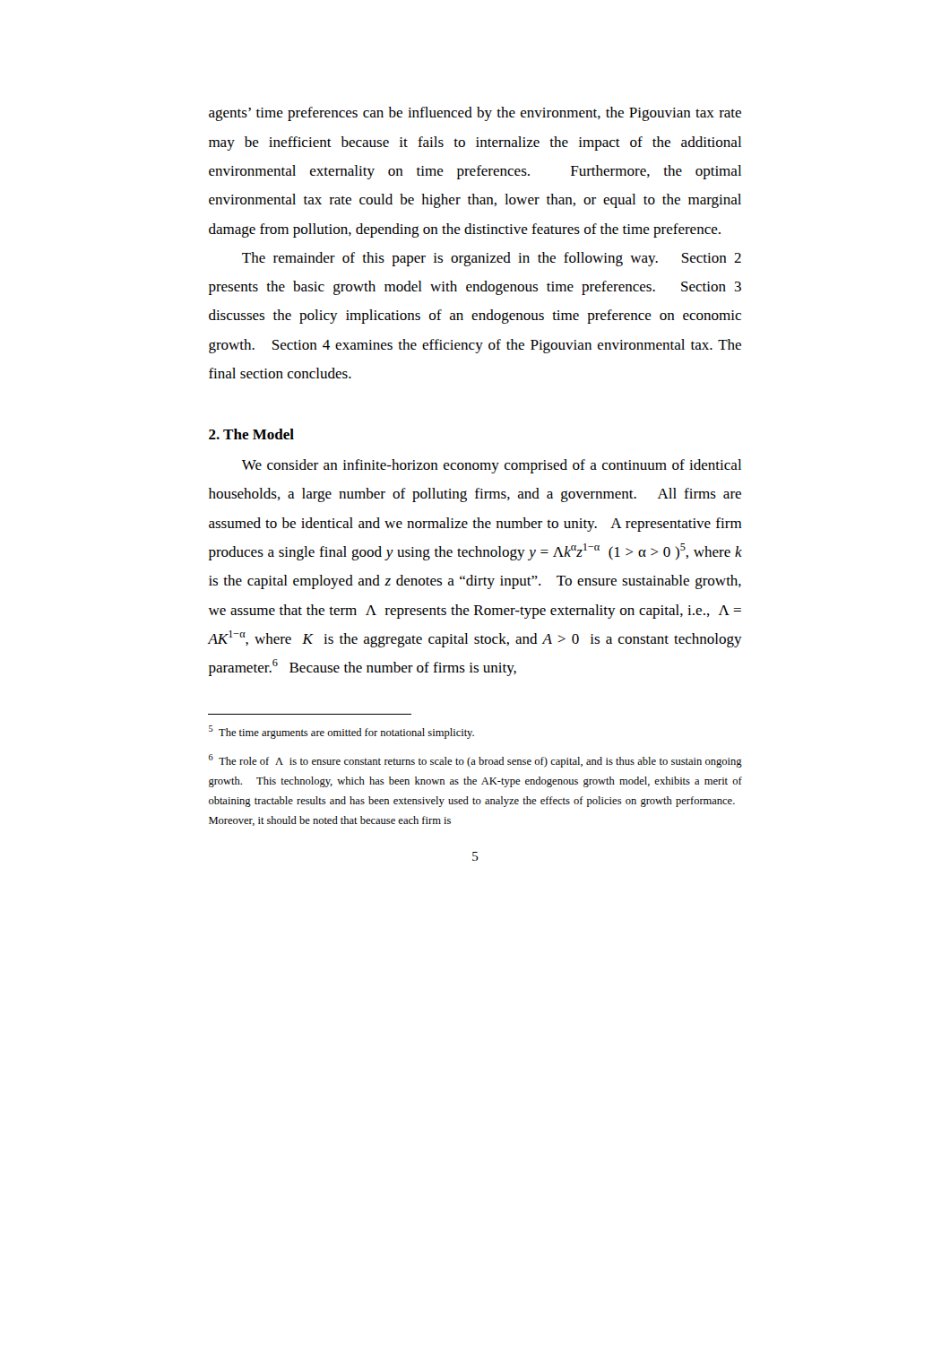agents’ time preferences can be influenced by the environment, the Pigouvian tax rate may be inefficient because it fails to internalize the impact of the additional environmental externality on time preferences. Furthermore, the optimal environmental tax rate could be higher than, lower than, or equal to the marginal damage from pollution, depending on the distinctive features of the time preference.
The remainder of this paper is organized in the following way. Section 2 presents the basic growth model with endogenous time preferences. Section 3 discusses the policy implications of an endogenous time preference on economic growth. Section 4 examines the efficiency of the Pigouvian environmental tax. The final section concludes.
2. The Model
We consider an infinite-horizon economy comprised of a continuum of identical households, a large number of polluting firms, and a government. All firms are assumed to be identical and we normalize the number to unity. A representative firm produces a single final good y using the technology y = Λkαz1−α (1 > α > 0 )5, where k is the capital employed and z denotes a “dirty input”. To ensure sustainable growth, we assume that the term Λ represents the Romer-type externality on capital, i.e., Λ = AK1−α, where K is the aggregate capital stock, and A > 0 is a constant technology parameter.6 Because the number of firms is unity,
5 The time arguments are omitted for notational simplicity.
6 The role of Λ is to ensure constant returns to scale to (a broad sense of) capital, and is thus able to sustain ongoing growth. This technology, which has been known as the AK-type endogenous growth model, exhibits a merit of obtaining tractable results and has been extensively used to analyze the effects of policies on growth performance. Moreover, it should be noted that because each firm is
5